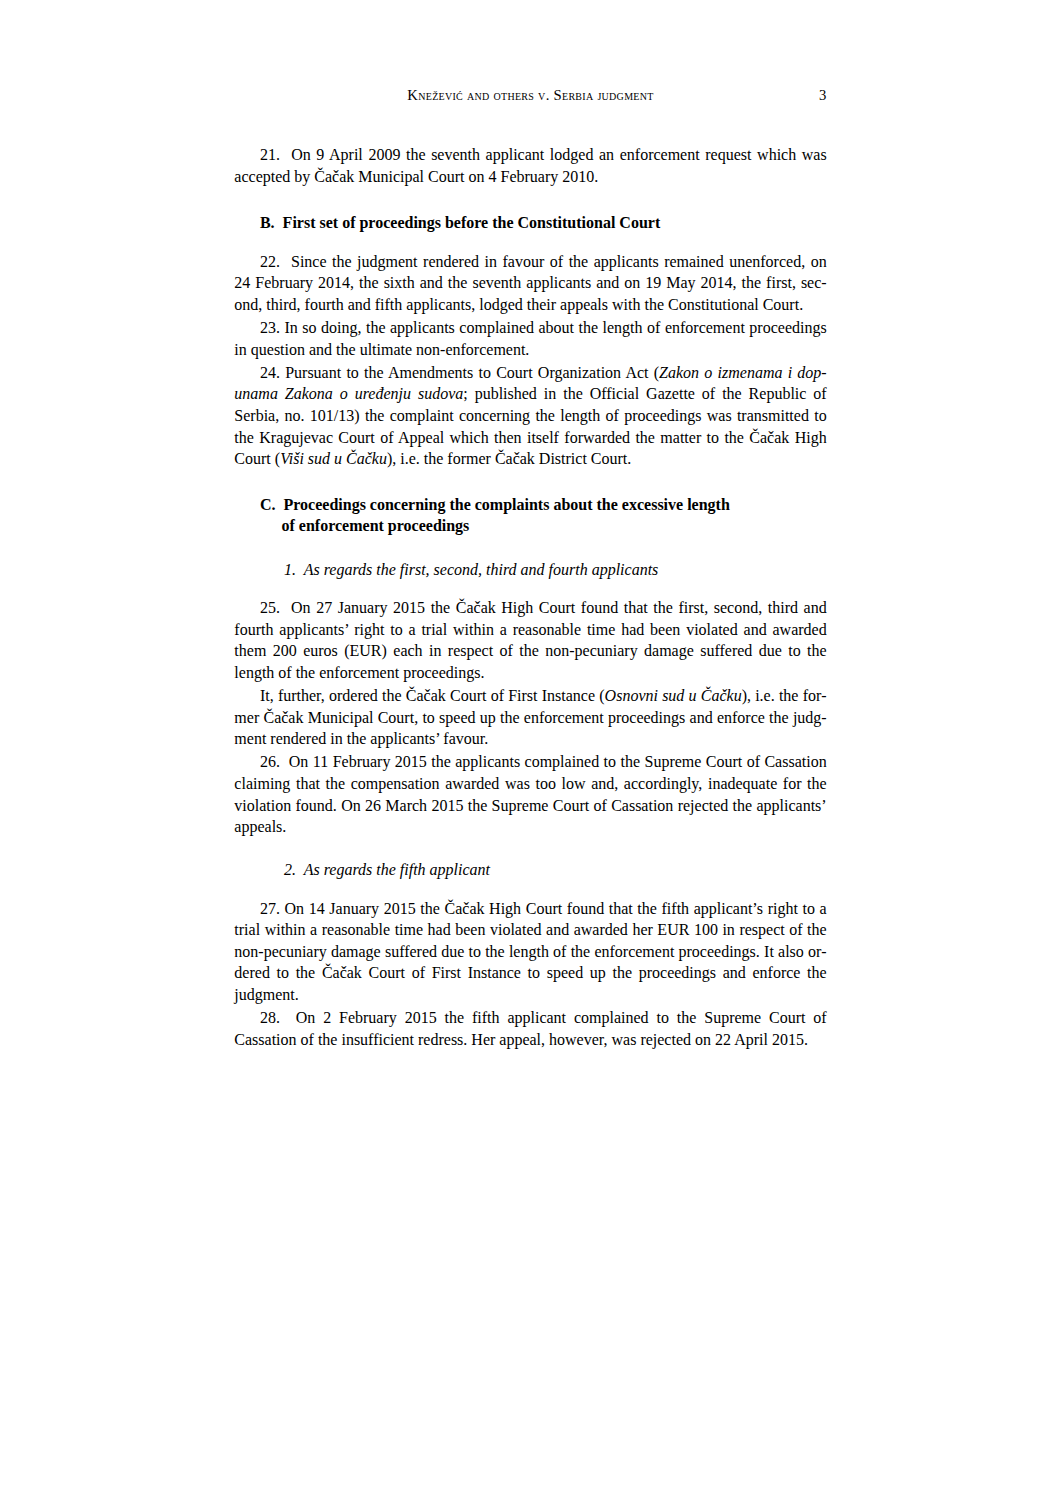Knežević and others v. Serbia judgment 3
21. On 9 April 2009 the seventh applicant lodged an enforcement request which was accepted by Čačak Municipal Court on 4 February 2010.
B. First set of proceedings before the Constitutional Court
22. Since the judgment rendered in favour of the applicants remained unenforced, on 24 February 2014, the sixth and the seventh applicants and on 19 May 2014, the first, second, third, fourth and fifth applicants, lodged their appeals with the Constitutional Court.
23. In so doing, the applicants complained about the length of enforcement proceedings in question and the ultimate non-enforcement.
24. Pursuant to the Amendments to Court Organization Act (Zakon o izmenama i dopunama Zakona o uređenju sudova; published in the Official Gazette of the Republic of Serbia, no. 101/13) the complaint concerning the length of proceedings was transmitted to the Kragujevac Court of Appeal which then itself forwarded the matter to the Čačak High Court (Viši sud u Čačku), i.e. the former Čačak District Court.
C. Proceedings concerning the complaints about the excessive lengthof enforcement proceedings
1. As regards the first, second, third and fourth applicants
25. On 27 January 2015 the Čačak High Court found that the first, second, third and fourth applicants’ right to a trial within a reasonable time had been violated and awarded them 200 euros (EUR) each in respect of the non-pecuniary damage suffered due to the length of the enforcement proceedings.
It, further, ordered the Čačak Court of First Instance (Osnovni sud u Čačku), i.e. the former Čačak Municipal Court, to speed up the enforcement proceedings and enforce the judgment rendered in the applicants’ favour.
26. On 11 February 2015 the applicants complained to the Supreme Court of Cassation claiming that the compensation awarded was too low and, accordingly, inadequate for the violation found. On 26 March 2015 the Supreme Court of Cassation rejected the applicants’ appeals.
2. As regards the fifth applicant
27. On 14 January 2015 the Čačak High Court found that the fifth applicant’s right to a trial within a reasonable time had been violated and awarded her EUR 100 in respect of the non-pecuniary damage suffered due to the length of the enforcement proceedings. It also ordered to the Čačak Court of First Instance to speed up the proceedings and enforce the judgment.
28. On 2 February 2015 the fifth applicant complained to the Supreme Court of Cassation of the insufficient redress. Her appeal, however, was rejected on 22 April 2015.